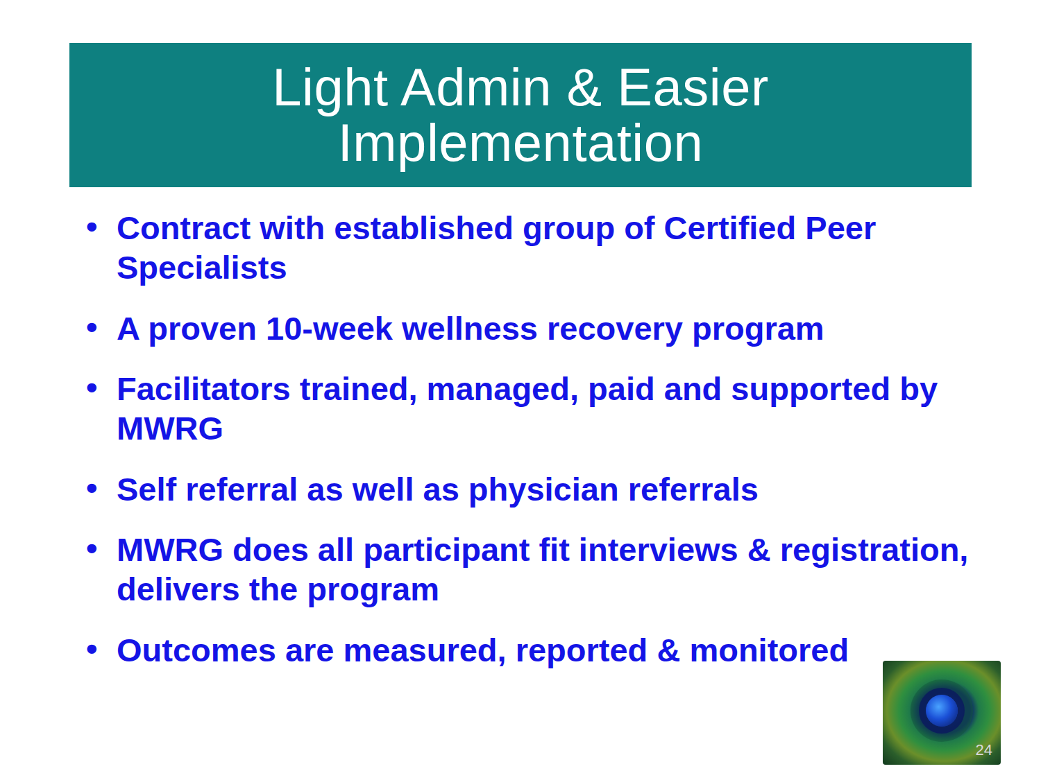Light Admin & Easier
Implementation
Contract with established group of Certified Peer Specialists
A proven 10-week wellness recovery program
Facilitators trained, managed, paid and supported by MWRG
Self referral as well as physician referrals
MWRG does all participant fit interviews & registration, delivers the program
Outcomes are measured, reported & monitored
24